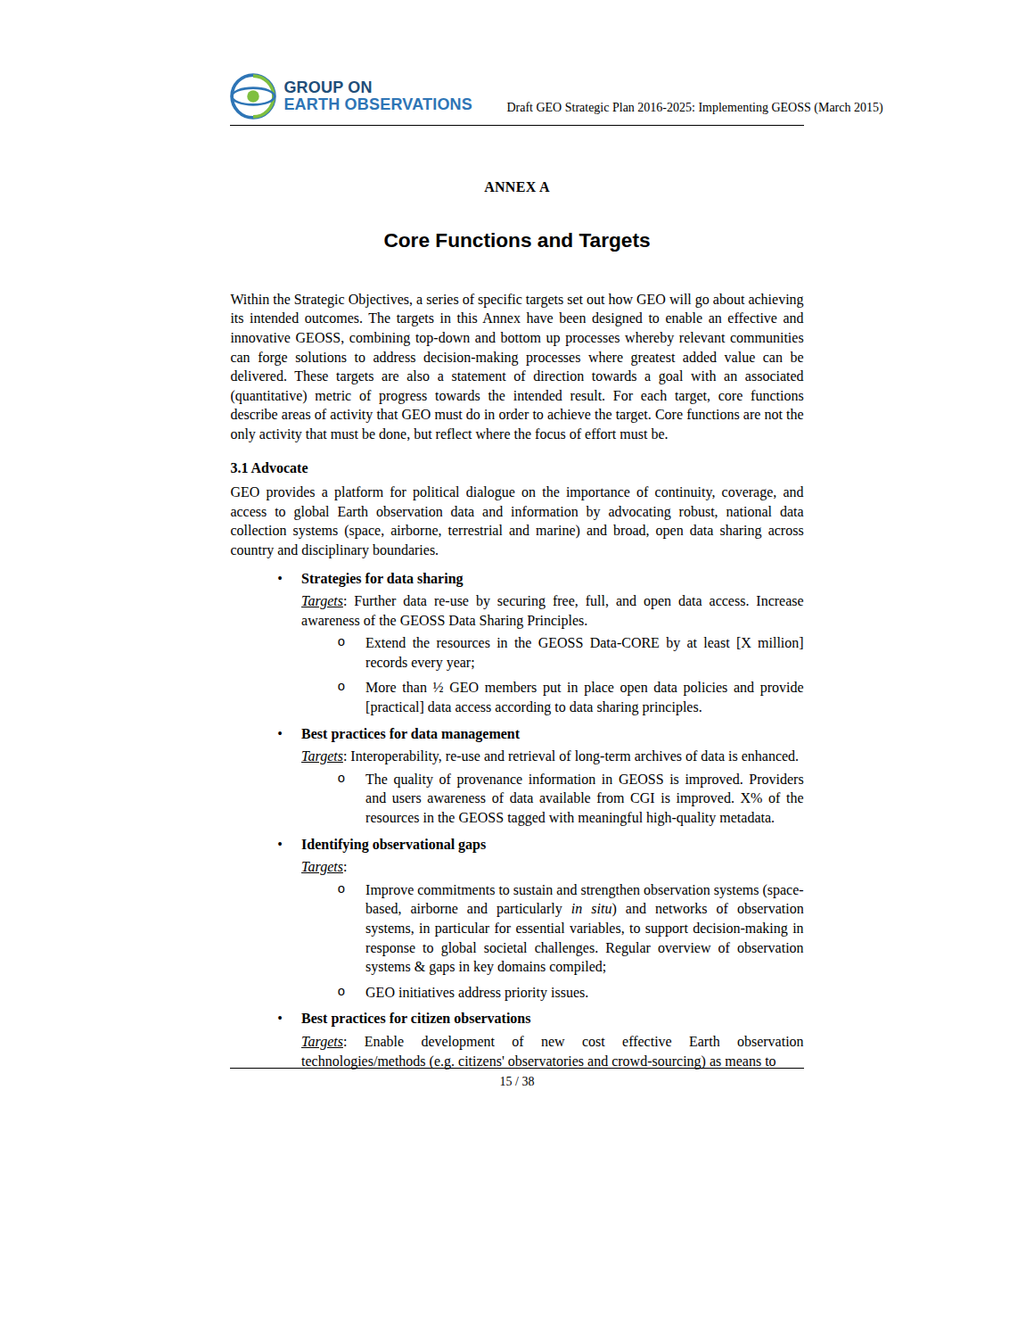GROUP ON
EARTH OBSERVATIONS
Draft GEO Strategic Plan 2016-2025: Implementing GEOSS (March 2015)
ANNEX A
Core Functions and Targets
Within the Strategic Objectives, a series of specific targets set out how GEO will go about achieving its intended outcomes. The targets in this Annex have been designed to enable an effective and innovative GEOSS, combining top-down and bottom up processes whereby relevant communities can forge solutions to address decision-making processes where greatest added value can be delivered. These targets are also a statement of direction towards a goal with an associated (quantitative) metric of progress towards the intended result. For each target, core functions describe areas of activity that GEO must do in order to achieve the target. Core functions are not the only activity that must be done, but reflect where the focus of effort must be.
3.1 Advocate
GEO provides a platform for political dialogue on the importance of continuity, coverage, and access to global Earth observation data and information by advocating robust, national data collection systems (space, airborne, terrestrial and marine) and broad, open data sharing across country and disciplinary boundaries.
Strategies for data sharing
Targets: Further data re-use by securing free, full, and open data access. Increase awareness of the GEOSS Data Sharing Principles.
Extend the resources in the GEOSS Data-CORE by at least [X million] records every year;
More than ½ GEO members put in place open data policies and provide [practical] data access according to data sharing principles.
Best practices for data management
Targets: Interoperability, re-use and retrieval of long-term archives of data is enhanced.
The quality of provenance information in GEOSS is improved. Providers and users awareness of data available from CGI is improved. X% of the resources in the GEOSS tagged with meaningful high-quality metadata.
Identifying observational gaps
Targets:
Improve commitments to sustain and strengthen observation systems (space-based, airborne and particularly in situ) and networks of observation systems, in particular for essential variables, to support decision-making in response to global societal challenges. Regular overview of observation systems & gaps in key domains compiled;
GEO initiatives address priority issues.
Best practices for citizen observations
Targets: Enable development of new cost effective Earth observation technologies/methods (e.g. citizens' observatories and crowd-sourcing) as means to
15 / 38